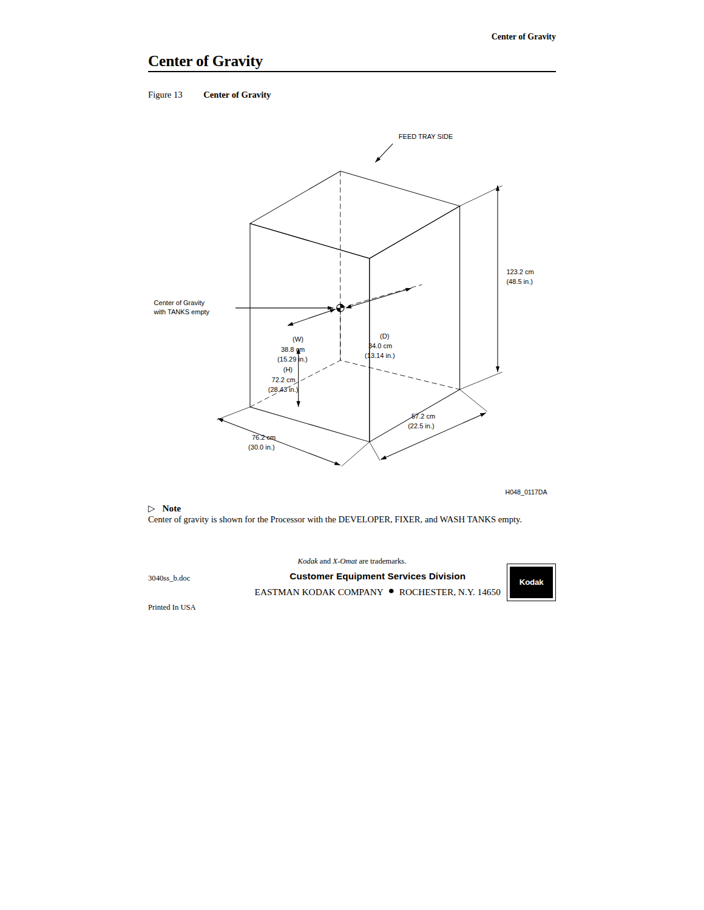Center of Gravity
Center of Gravity
Figure 13 Center of Gravity
FEED TRAY SIDE Center of Gravity with TANKS empty 123.2 cm (48.5 in.) (W) 38.8 cm (15.29 in.) (D) 34.0 cm (13.14 in.) (H) 72.2 cm (28.43 in.) 76.2 cm (30.0 in.) 57.2 cm (22.5 in.)
H048_0117DA
▷Note
Center of gravity is shown for the Processor with the DEVELOPER, FIXER, and WASH TANKS empty.
Kodak and X-Omat are trademarks.
3040ss_b.doc
Printed In USA
Customer Equipment Services Division
EASTMAN KODAK COMPANY ● ROCHESTER, N.Y. 14650
Kodak